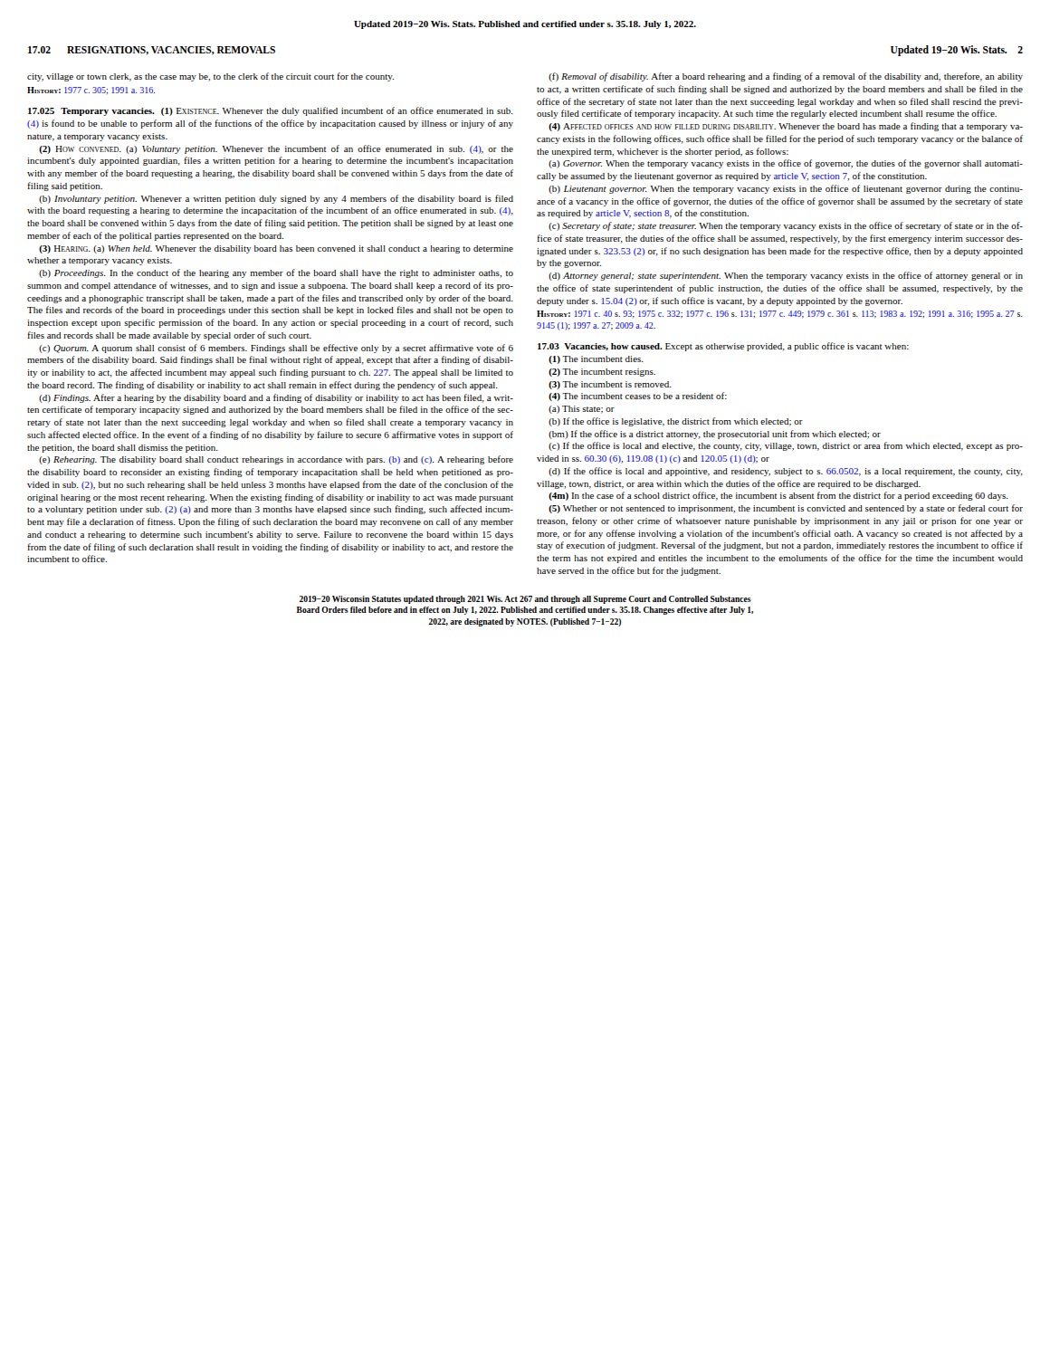Updated 2019−20 Wis. Stats. Published and certified under s. 35.18. July 1, 2022.
17.02 RESIGNATIONS, VACANCIES, REMOVALS Updated 19−20 Wis. Stats. 2
city, village or town clerk, as the case may be, to the clerk of the circuit court for the county.
History: 1977 c. 305; 1991 a. 316.
17.025 Temporary vacancies. (1) Existence. Whenever the duly qualified incumbent of an office enumerated in sub. (4) is found to be unable to perform all of the functions of the office by incapacitation caused by illness or injury of any nature, a temporary vacancy exists.
(2) How convened. (a) Voluntary petition. Whenever the incumbent of an office enumerated in sub. (4), or the incumbent's duly appointed guardian, files a written petition for a hearing to determine the incumbent's incapacitation with any member of the board requesting a hearing, the disability board shall be convened within 5 days from the date of filing said petition.
(b) Involuntary petition. Whenever a written petition duly signed by any 4 members of the disability board is filed with the board requesting a hearing to determine the incapacitation of the incumbent of an office enumerated in sub. (4), the board shall be convened within 5 days from the date of filing said petition. The petition shall be signed by at least one member of each of the political parties represented on the board.
(3) Hearing. (a) When held. Whenever the disability board has been convened it shall conduct a hearing to determine whether a temporary vacancy exists.
(b) Proceedings. In the conduct of the hearing any member of the board shall have the right to administer oaths, to summon and compel attendance of witnesses, and to sign and issue a subpoena. The board shall keep a record of its proceedings and a phonographic transcript shall be taken, made a part of the files and transcribed only by order of the board. The files and records of the board in proceedings under this section shall be kept in locked files and shall not be open to inspection except upon specific permission of the board. In any action or special proceeding in a court of record, such files and records shall be made available by special order of such court.
(c) Quorum. A quorum shall consist of 6 members. Findings shall be effective only by a secret affirmative vote of 6 members of the disability board. Said findings shall be final without right of appeal, except that after a finding of disability or inability to act, the affected incumbent may appeal such finding pursuant to ch. 227. The appeal shall be limited to the board record. The finding of disability or inability to act shall remain in effect during the pendency of such appeal.
(d) Findings. After a hearing by the disability board and a finding of disability or inability to act has been filed, a written certificate of temporary incapacity signed and authorized by the board members shall be filed in the office of the secretary of state not later than the next succeeding legal workday and when so filed shall create a temporary vacancy in such affected elected office. In the event of a finding of no disability by failure to secure 6 affirmative votes in support of the petition, the board shall dismiss the petition.
(e) Rehearing. The disability board shall conduct rehearings in accordance with pars. (b) and (c). A rehearing before the disability board to reconsider an existing finding of temporary incapacitation shall be held when petitioned as provided in sub. (2), but no such rehearing shall be held unless 3 months have elapsed from the date of the conclusion of the original hearing or the most recent rehearing. When the existing finding of disability or inability to act was made pursuant to a voluntary petition under sub. (2) (a) and more than 3 months have elapsed since such finding, such affected incumbent may file a declaration of fitness. Upon the filing of such declaration the board may reconvene on call of any member and conduct a rehearing to determine such incumbent's ability to serve. Failure to reconvene the board within 15 days from the date of filing of such declaration shall result in voiding the finding of disability or inability to act, and restore the incumbent to office.
(f) Removal of disability. After a board rehearing and a finding of a removal of the disability and, therefore, an ability to act, a written certificate of such finding shall be signed and authorized by the board members and shall be filed in the office of the secretary of state not later than the next succeeding legal workday and when so filed shall rescind the previously filed certificate of temporary incapacity. At such time the regularly elected incumbent shall resume the office.
(4) Affected offices and how filled during disability. Whenever the board has made a finding that a temporary vacancy exists in the following offices, such office shall be filled for the period of such temporary vacancy or the balance of the unexpired term, whichever is the shorter period, as follows:
(a) Governor. When the temporary vacancy exists in the office of governor, the duties of the governor shall automatically be assumed by the lieutenant governor as required by article V, section 7, of the constitution.
(b) Lieutenant governor. When the temporary vacancy exists in the office of lieutenant governor during the continuance of a vacancy in the office of governor, the duties of the office of governor shall be assumed by the secretary of state as required by article V, section 8, of the constitution.
(c) Secretary of state; state treasurer. When the temporary vacancy exists in the office of secretary of state or in the office of state treasurer, the duties of the office shall be assumed, respectively, by the first emergency interim successor designated under s. 323.53 (2) or, if no such designation has been made for the respective office, then by a deputy appointed by the governor.
(d) Attorney general; state superintendent. When the temporary vacancy exists in the office of attorney general or in the office of state superintendent of public instruction, the duties of the office shall be assumed, respectively, by the deputy under s. 15.04 (2) or, if such office is vacant, by a deputy appointed by the governor.
History: 1971 c. 40 s. 93; 1975 c. 332; 1977 c. 196 s. 131; 1977 c. 449; 1979 c. 361 s. 113; 1983 a. 192; 1991 a. 316; 1995 a. 27 s. 9145 (1); 1997 a. 27; 2009 a. 42.
17.03 Vacancies, how caused. Except as otherwise provided, a public office is vacant when:
(1) The incumbent dies.
(2) The incumbent resigns.
(3) The incumbent is removed.
(4) The incumbent ceases to be a resident of:
(a) This state; or
(b) If the office is legislative, the district from which elected; or
(bm) If the office is a district attorney, the prosecutorial unit from which elected; or
(c) If the office is local and elective, the county, city, village, town, district or area from which elected, except as provided in ss. 60.30 (6), 119.08 (1) (c) and 120.05 (1) (d); or
(d) If the office is local and appointive, and residency, subject to s. 66.0502, is a local requirement, the county, city, village, town, district, or area within which the duties of the office are required to be discharged.
(4m) In the case of a school district office, the incumbent is absent from the district for a period exceeding 60 days.
(5) Whether or not sentenced to imprisonment, the incumbent is convicted and sentenced by a state or federal court for treason, felony or other crime of whatsoever nature punishable by imprisonment in any jail or prison for one year or more, or for any offense involving a violation of the incumbent's official oath. A vacancy so created is not affected by a stay of execution of judgment. Reversal of the judgment, but not a pardon, immediately restores the incumbent to office if the term has not expired and entitles the incumbent to the emoluments of the office for the time the incumbent would have served in the office but for the judgment.
2019−20 Wisconsin Statutes updated through 2021 Wis. Act 267 and through all Supreme Court and Controlled Substances
Board Orders filed before and in effect on July 1, 2022. Published and certified under s. 35.18. Changes effective after July 1,
2022, are designated by NOTES. (Published 7−1−22)